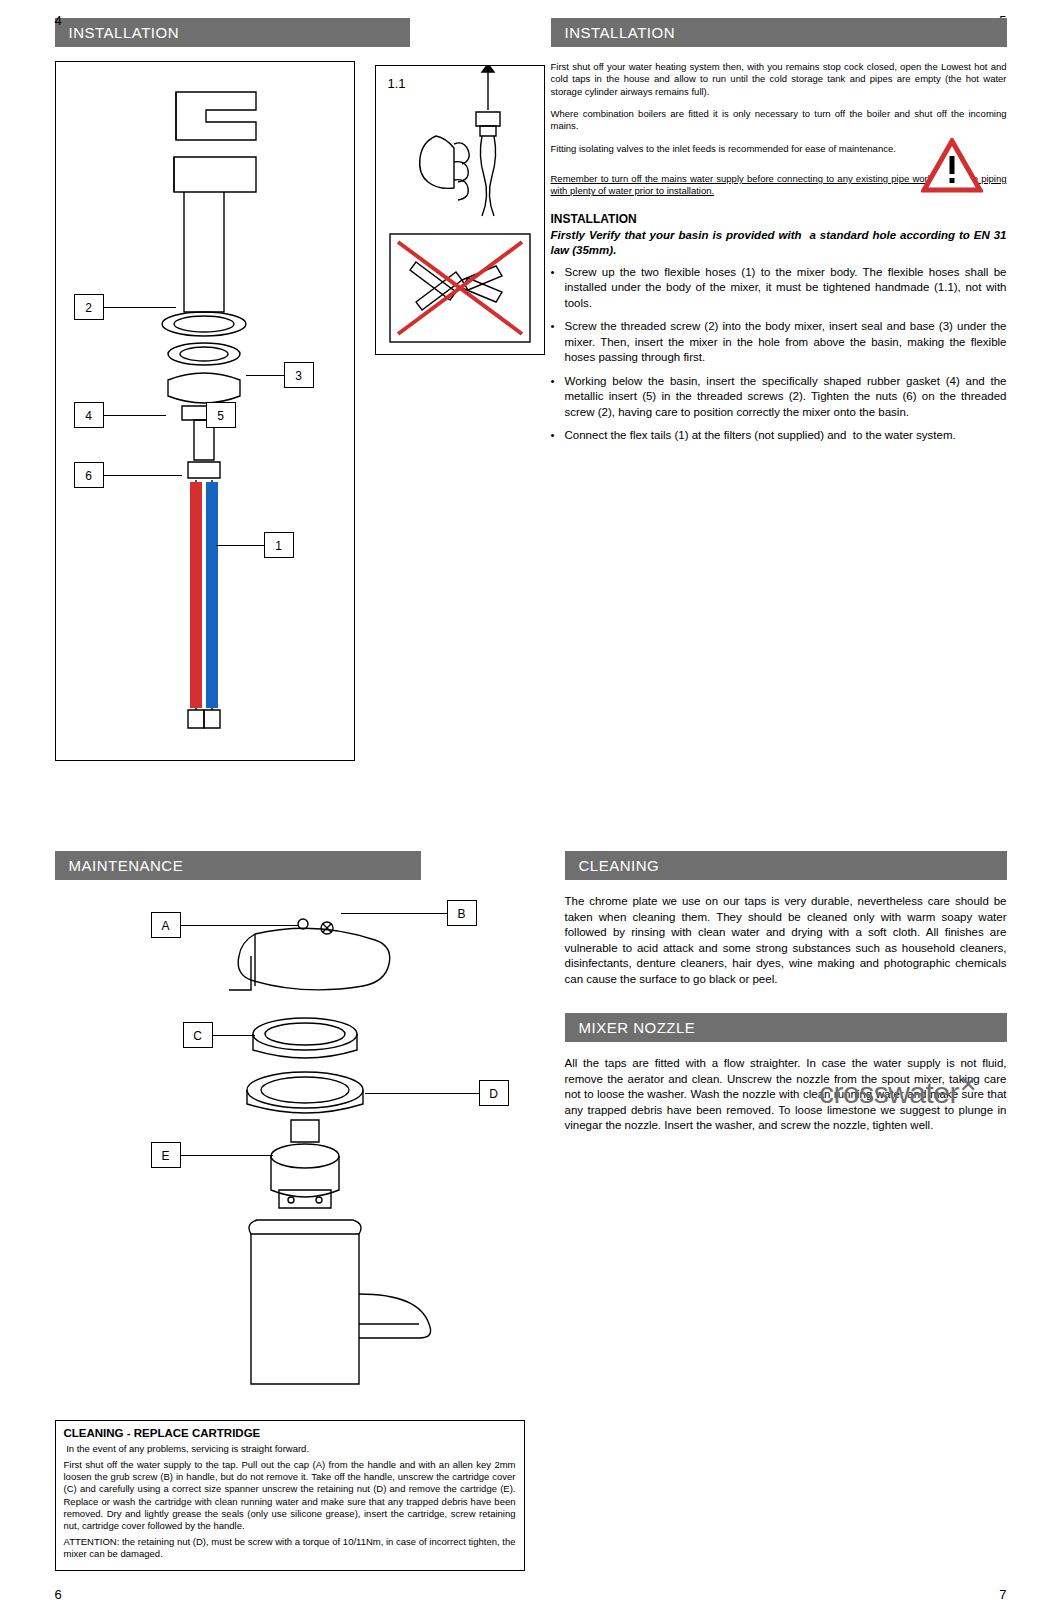4 5 6 7
INSTALLATION
2
4
6
3
5
1
1.1
INSTALLATION
First shut off your water heating system then, with you remains stop cock closed, open the Lowest hot and cold taps in the house and allow to run until the cold storage tank and pipes are empty (the hot water storage cylinder airways remains full).
Where combination boilers are fitted it is only necessary to turn off the boiler and shut off the incoming mains.
Fitting isolating valves to the inlet feeds is recommended for ease of maintenance.
Remember to turn off the mains water supply before connecting to any existing pipe work. Flush the piping with plenty of water prior to installation.
INSTALLATION
Firstly Verify that your basin is provided with a standard hole according to EN 31 law (35mm).
Screw up the two flexible hoses (1) to the mixer body. The flexible hoses shall be installed under the body of the mixer, it must be tightened handmade (1.1), not with tools.
Screw the threaded screw (2) into the body mixer, insert seal and base (3) under the mixer. Then, insert the mixer in the hole from above the basin, making the flexible hoses passing through first.
Working below the basin, insert the specifically shaped rubber gasket (4) and the metallic insert (5) in the threaded screws (2). Tighten the nuts (6) on the threaded screw (2), having care to position correctly the mixer onto the basin.
Connect the flex tails (1) at the filters (not supplied) and to the water system.
MAINTENANCE
A
B
C
D
E
CLEANING - REPLACE CARTRIDGE
In the event of any problems, servicing is straight forward.
First shut off the water supply to the tap. Pull out the cap (A) from the handle and with an allen key 2mm loosen the grub screw (B) in handle, but do not remove it. Take off the handle, unscrew the cartridge cover (C) and carefully using a correct size spanner unscrew the retaining nut (D) and remove the cartridge (E). Replace or wash the cartridge with clean running water and make sure that any trapped debris have been removed. Dry and lightly grease the seals (only use silicone grease), insert the cartridge, screw retaining nut, cartridge cover followed by the handle.
ATTENTION: the retaining nut (D), must be screw with a torque of 10/11Nm, in case of incorrect tighten, the mixer can be damaged.
CLEANING
The chrome plate we use on our taps is very durable, nevertheless care should be taken when cleaning them. They should be cleaned only with warm soapy water followed by rinsing with clean water and drying with a soft cloth. All finishes are vulnerable to acid attack and some strong substances such as household cleaners, disinfectants, denture cleaners, hair dyes, wine making and photographic chemicals can cause the surface to go black or peel.
MIXER NOZZLE
All the taps are fitted with a flow straighter. In case the water supply is not fluid, remove the aerator and clean. Unscrew the nozzle from the spout mixer, taking care not to loose the washer. Wash the nozzle with clean running water and make sure that any trapped debris have been removed. To loose limestone we suggest to plunge in vinegar the nozzle. Insert the washer, and screw the nozzle, tighten well.
crosswater✕